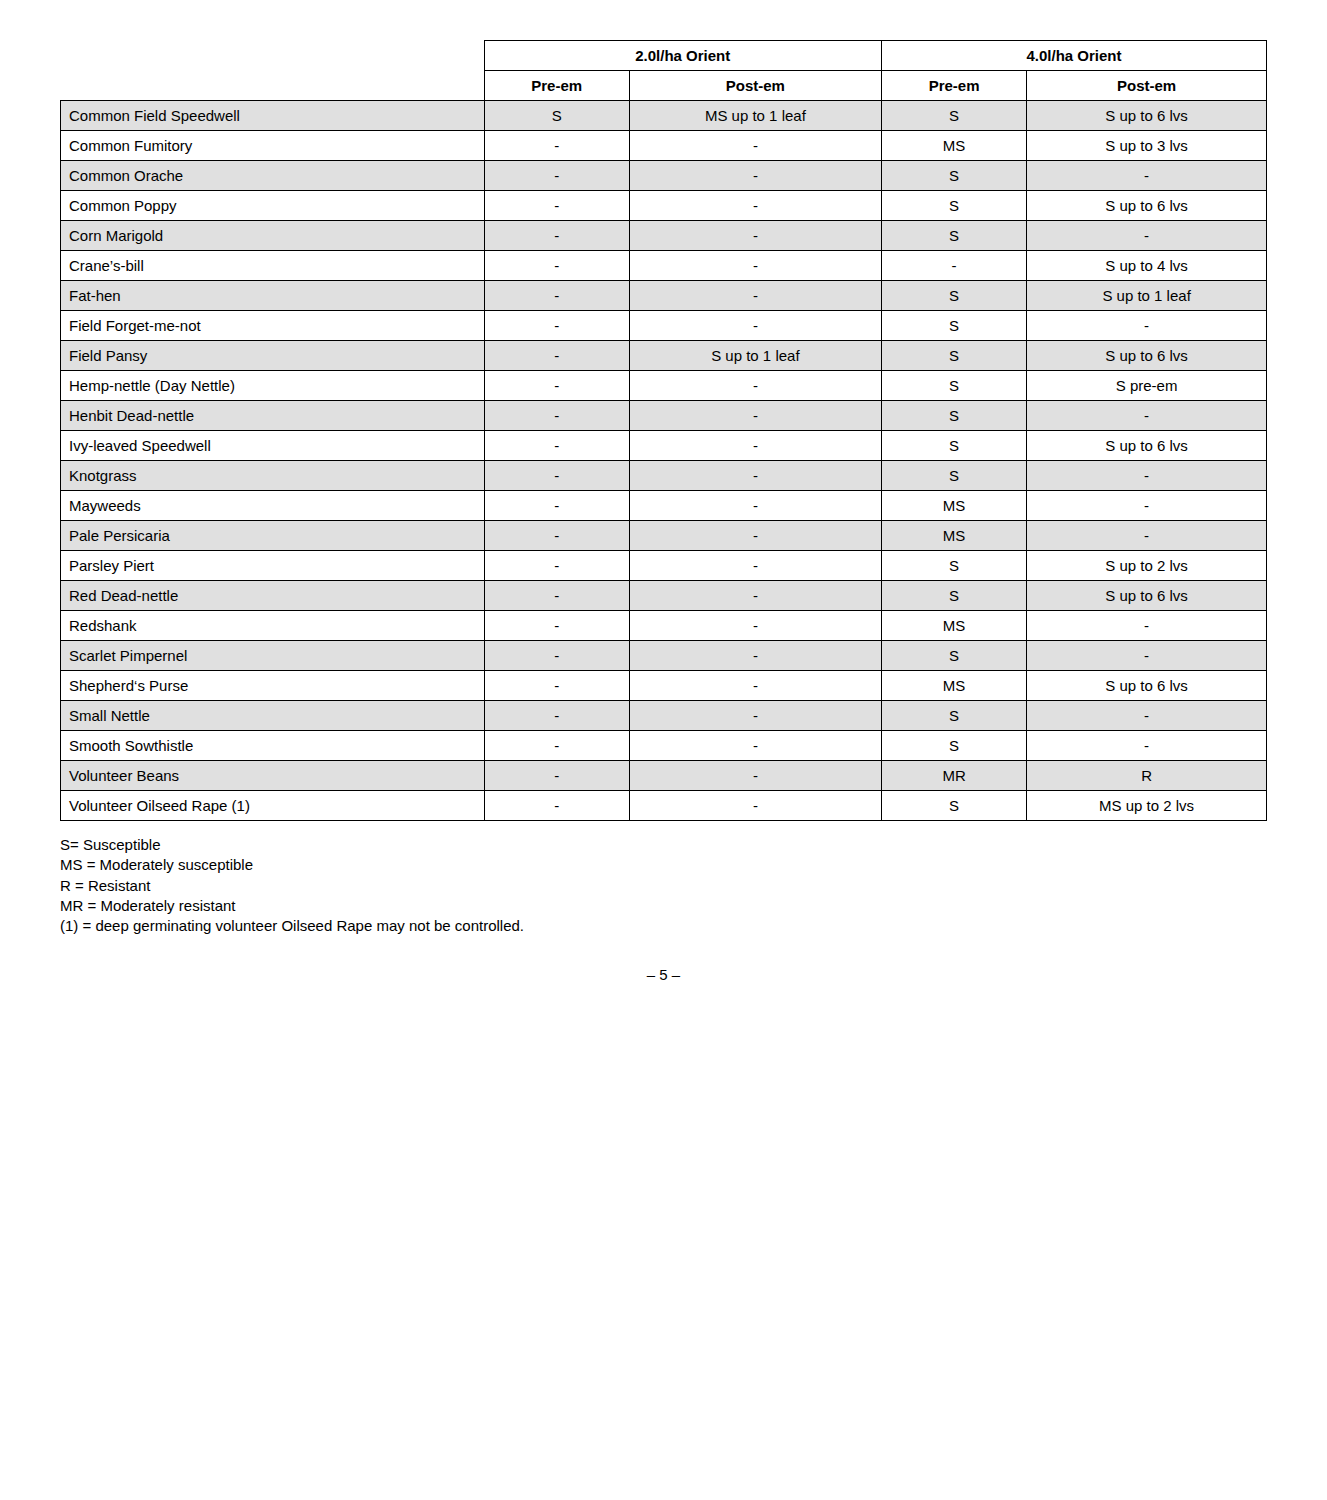| | 2.0l/ha Orient | 4.0l/ha Orient |
| --- | --- | --- |
| Pre-em | Post-em | Pre-em | Post-em |
| Common Field Speedwell | S | MS up to 1 leaf | S | S up to 6 lvs |
| Common Fumitory | - | - | MS | S up to 3 lvs |
| Common Orache | - | - | S | - |
| Common Poppy | - | - | S | S up to 6 lvs |
| Corn Marigold | - | - | S | - |
| Crane’s-bill | - | - | - | S up to 4 lvs |
| Fat-hen | - | - | S | S up to 1 leaf |
| Field Forget-me-not | - | - | S | - |
| Field Pansy | - | S up to 1 leaf | S | S up to 6 lvs |
| Hemp-nettle (Day Nettle) | - | - | S | S pre-em |
| Henbit Dead-nettle | - | - | S | - |
| Ivy-leaved Speedwell | - | - | S | S up to 6 lvs |
| Knotgrass | - | - | S | - |
| Mayweeds | - | - | MS | - |
| Pale Persicaria | - | - | MS | - |
| Parsley Piert | - | - | S | S up to 2 lvs |
| Red Dead-nettle | - | - | S | S up to 6 lvs |
| Redshank | - | - | MS | - |
| Scarlet Pimpernel | - | - | S | - |
| Shepherd‘s Purse | - | - | MS | S up to 6 lvs |
| Small Nettle | - | - | S | - |
| Smooth Sowthistle | - | - | S | - |
| Volunteer Beans | - | - | MR | R |
| Volunteer Oilseed Rape (1) | - | - | S | MS up to 2 lvs |
S= Susceptible
MS = Moderately susceptible
R = Resistant
MR = Moderately resistant
(1) = deep germinating volunteer Oilseed Rape may not be controlled.
– 5 –